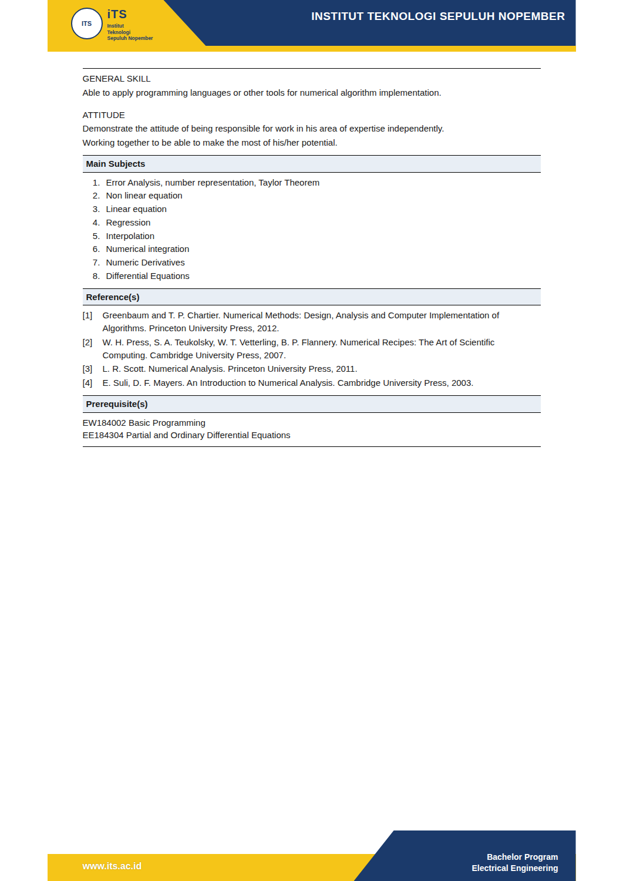INSTITUT TEKNOLOGI SEPULUH NOPEMBER
ITS
iTS
Institut
Teknologi
Sepuluh Nopember
GENERAL SKILL
Able to apply programming languages or other tools for numerical algorithm implementation.
ATTITUDE
Demonstrate the attitude of being responsible for work in his area of expertise independently.
Working together to be able to make the most of his/her potential.
Main Subjects
Error Analysis, number representation, Taylor Theorem
Non linear equation
Linear equation
Regression
Interpolation
Numerical integration
Numeric Derivatives
Differential Equations
Reference(s)
[1] Greenbaum and T. P. Chartier. Numerical Methods: Design, Analysis and Computer Implementation of Algorithms. Princeton University Press, 2012.
[2] W. H. Press, S. A. Teukolsky, W. T. Vetterling, B. P. Flannery. Numerical Recipes: The Art of Scientific Computing. Cambridge University Press, 2007.
[3] L. R. Scott. Numerical Analysis. Princeton University Press, 2011.
[4] E. Suli, D. F. Mayers. An Introduction to Numerical Analysis. Cambridge University Press, 2003.
Prerequisite(s)
EW184002 Basic Programming
EE184304 Partial and Ordinary Differential Equations
www.its.ac.id
Bachelor Program
Electrical Engineering